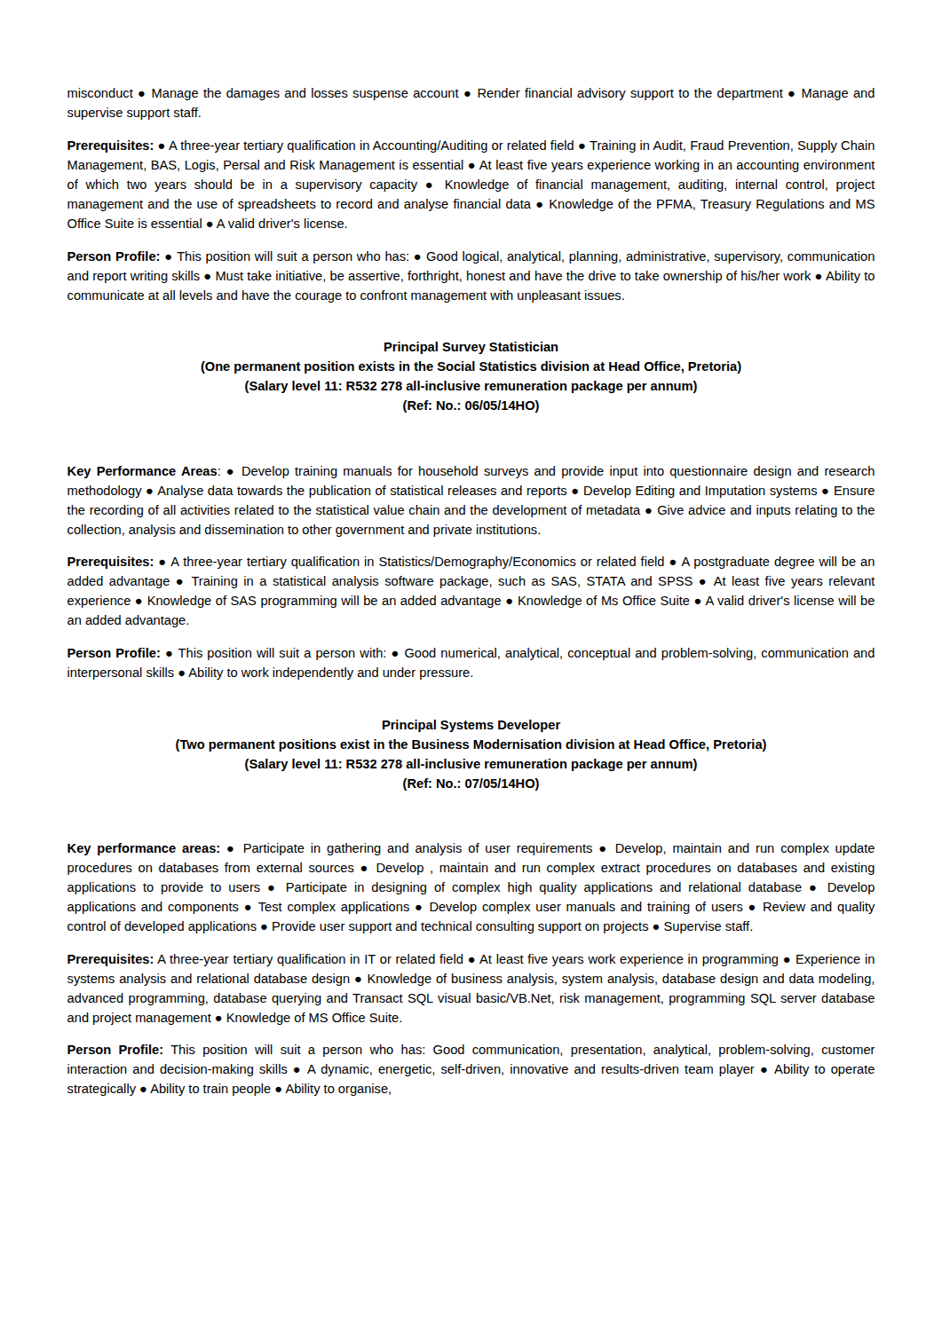misconduct ● Manage the damages and losses suspense account ● Render financial advisory support to the department ● Manage and supervise support staff.
Prerequisites: ● A three-year tertiary qualification in Accounting/Auditing or related field ● Training in Audit, Fraud Prevention, Supply Chain Management, BAS, Logis, Persal and Risk Management is essential ● At least five years experience working in an accounting environment of which two years should be in a supervisory capacity ● Knowledge of financial management, auditing, internal control, project management and the use of spreadsheets to record and analyse financial data ● Knowledge of the PFMA, Treasury Regulations and MS Office Suite is essential ● A valid driver's license.
Person Profile: ● This position will suit a person who has: ● Good logical, analytical, planning, administrative, supervisory, communication and report writing skills ● Must take initiative, be assertive, forthright, honest and have the drive to take ownership of his/her work ● Ability to communicate at all levels and have the courage to confront management with unpleasant issues.
Principal Survey Statistician (One permanent position exists in the Social Statistics division at Head Office, Pretoria) (Salary level 11: R532 278 all-inclusive remuneration package per annum) (Ref: No.: 06/05/14HO)
Key Performance Areas: ● Develop training manuals for household surveys and provide input into questionnaire design and research methodology ● Analyse data towards the publication of statistical releases and reports ● Develop Editing and Imputation systems ● Ensure the recording of all activities related to the statistical value chain and the development of metadata ● Give advice and inputs relating to the collection, analysis and dissemination to other government and private institutions.
Prerequisites: ● A three-year tertiary qualification in Statistics/Demography/Economics or related field ● A postgraduate degree will be an added advantage ● Training in a statistical analysis software package, such as SAS, STATA and SPSS ● At least five years relevant experience ● Knowledge of SAS programming will be an added advantage ● Knowledge of Ms Office Suite ● A valid driver's license will be an added advantage.
Person Profile: ● This position will suit a person with: ● Good numerical, analytical, conceptual and problem-solving, communication and interpersonal skills ● Ability to work independently and under pressure.
Principal Systems Developer (Two permanent positions exist in the Business Modernisation division at Head Office, Pretoria) (Salary level 11: R532 278 all-inclusive remuneration package per annum) (Ref: No.: 07/05/14HO)
Key performance areas: ● Participate in gathering and analysis of user requirements ● Develop, maintain and run complex update procedures on databases from external sources ● Develop , maintain and run complex extract procedures on databases and existing applications to provide to users ● Participate in designing of complex high quality applications and relational database ● Develop applications and components ● Test complex applications ● Develop complex user manuals and training of users ● Review and quality control of developed applications ● Provide user support and technical consulting support on projects ● Supervise staff.
Prerequisites: A three-year tertiary qualification in IT or related field ● At least five years work experience in programming ● Experience in systems analysis and relational database design ● Knowledge of business analysis, system analysis, database design and data modeling, advanced programming, database querying and Transact SQL visual basic/VB.Net, risk management, programming SQL server database and project management ● Knowledge of MS Office Suite.
Person Profile: This position will suit a person who has: Good communication, presentation, analytical, problem-solving, customer interaction and decision-making skills ● A dynamic, energetic, self-driven, innovative and results-driven team player ● Ability to operate strategically ● Ability to train people ● Ability to organise,